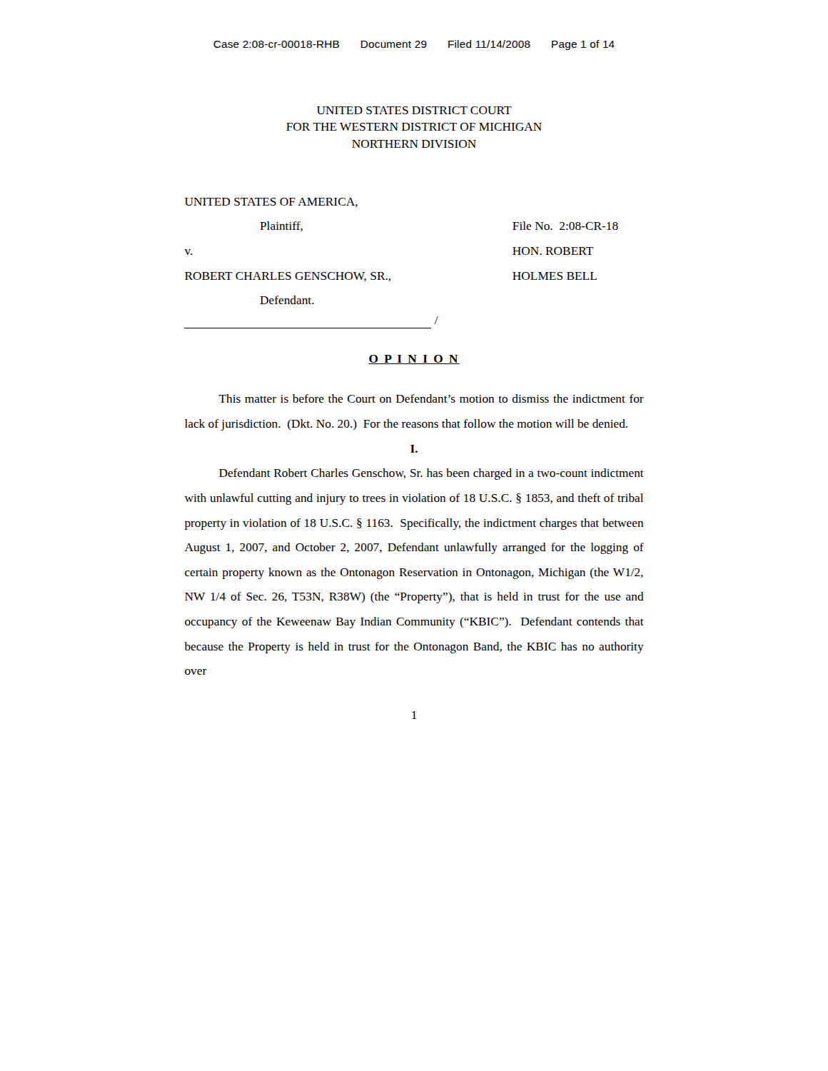Case 2:08-cr-00018-RHB Document 29 Filed 11/14/2008 Page 1 of 14
UNITED STATES DISTRICT COURT
FOR THE WESTERN DISTRICT OF MICHIGAN
NORTHERN DIVISION
| UNITED STATES OF AMERICA, Plaintiff, v. ROBERT CHARLES GENSCHOW, SR., Defendant. / | File No. 2:08-CR-18 HON. ROBERT HOLMES BELL |
O P I N I O N
This matter is before the Court on Defendant’s motion to dismiss the indictment for lack of jurisdiction. (Dkt. No. 20.) For the reasons that follow the motion will be denied.
I.
Defendant Robert Charles Genschow, Sr. has been charged in a two-count indictment with unlawful cutting and injury to trees in violation of 18 U.S.C. § 1853, and theft of tribal property in violation of 18 U.S.C. § 1163. Specifically, the indictment charges that between August 1, 2007, and October 2, 2007, Defendant unlawfully arranged for the logging of certain property known as the Ontonagon Reservation in Ontonagon, Michigan (the W1/2, NW 1/4 of Sec. 26, T53N, R38W) (the “Property”), that is held in trust for the use and occupancy of the Keweenaw Bay Indian Community (“KBIC”). Defendant contends that because the Property is held in trust for the Ontonagon Band, the KBIC has no authority over
1